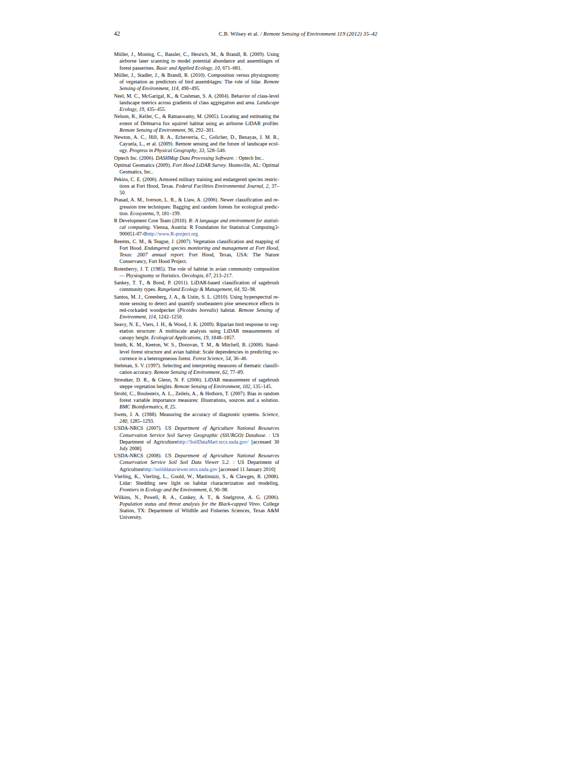42
C.B. Wilsey et al. / Remote Sensing of Environment 119 (2012) 35–42
Müller, J., Moning, C., Bassler, C., Heurich, M., & Brandl, R. (2009). Using airborne laser scanning to model potential abundance and assemblages of forest passerines. Basic and Applied Ecology, 10, 671–681.
Müller, J., Stadler, J., & Brandl, R. (2010). Composition versus physiognomy of vegetation as predictors of bird assemblages: The role of lidar. Remote Sensing of Environment, 114, 490–495.
Neel, M. C., McGarigal, K., & Cushman, S. A. (2004). Behavior of class-level landscape metrics across gradients of class aggregation and area. Landscape Ecology, 19, 435–455.
Nelson, R., Keller, C., & Ratnaswamy, M. (2005). Locating and estimating the extent of Delmarva fox squirrel habitat using an airborne LiDAR profiler. Remote Sensing of Environment, 96, 292–301.
Newton, A. C., Hill, R. A., Echeverria, C., Golicher, D., Benayas, J. M. R., Cayuela, L., et al. (2009). Remote sensing and the future of landscape ecology. Progress in Physical Geography, 33, 528–546.
Optech Inc. (2006). DASHMap Data Processing Software. : Optech Inc..
Optimal Geomatics (2009). Fort Hood LiDAR Survey. Huntsville, AL: Optimal Geomatics, Inc..
Pekins, C. E. (2006). Armored military training and endangered species restrictions at Fort Hood, Texas. Federal Facilities Environmental Journal, 2, 37–50.
Prasad, A. M., Iverson, L. R., & Liaw, A. (2006). Newer classification and regression tree techniques: Bagging and random forests for ecological prediction. Ecosystems, 9, 181–199.
R Development Core Team (2010). R: A language and environment for statistical computing. Vienna, Austria: R Foundation for Statistical Computing3-900051-07-0http://www.R-project.org
Reemts, C. M., & Teague, J. (2007). Vegetation classification and mapping of Fort Hood. Endangered species monitoring and management at Fort Hood, Texas: 2007 annual report. Fort Hood, Texas, USA: The Nature Conservancy, Fort Hood Project.
Rotenberry, J. T. (1985). The role of habitat in avian community composition — Physiognomy or floristics. Oecologia, 67, 213–217.
Sankey, T. T., & Bond, P. (2011). LiDAR-based classification of sagebrush community types. Rangeland Ecology & Management, 64, 92–98.
Santos, M. J., Greenberg, J. A., & Ustin, S. L. (2010). Using hyperspectral remote sensing to detect and quantify southeastern pine senescence effects in red-cockaded woodpecker (Picoides borealis) habitat. Remote Sensing of Environment, 114, 1242–1250.
Seavy, N. E., Viers, J. H., & Wood, J. K. (2009). Riparian bird response to vegetation structure: A multiscale analysis using LiDAR measurements of canopy height. Ecological Applications, 19, 1848–1857.
Smith, K. M., Keeton, W. S., Donovan, T. M., & Mitchell, B. (2008). Stand-level forest structure and avian habitat: Scale dependencies in predicting occurrence in a heterogeneous forest. Forest Science, 54, 36–46.
Stehman, S. V. (1997). Selecting and interpreting measures of thematic classification accuracy. Remote Sensing of Environment, 62, 77–89.
Streutker, D. R., & Glenn, N. F. (2006). LiDAR measurement of sagebrush steppe vegetation heights. Remote Sensing of Environment, 102, 135–145.
Strobl, C., Boulesteix, A. L., Zeileis, A., & Hothorn, T. (2007). Bias in random forest variable importance measures: Illustrations, sources and a solution. BMC Bioinformatics, 8, 25.
Swets, J. A. (1988). Measuring the accuracy of diagnostic systems. Science, 240, 1285–1293.
USDA-NRCS (2007). US Department of Agriculture National Resources Conservation Service Soil Survey Geographic (SSURGO) Database. : US Department of Agriculturehttp://SoilDataMart.nrcs.usda.gov/ [accessed 30 July 2008]
USDA-NRCS (2008). US Department of Agriculture National Resources Conservation Service Soil Soil Data Viewer 5.2. : US Department of Agriculturehttp://soilddataviewer.nrcs.usda.gov [accessed 11 January 2010]
Vierling, K., Vierling, L., Gould, W., Martinuzzi, S., & Clawges, R. (2008). Lidar: Shedding new light on habitat characterization and modeling. Frontiers in Ecology and the Environment, 6, 90–98.
Wilkins, N., Powell, R. A., Conkey, A. T., & Snelgrove, A. G. (2006). Population status and threat analysis for the Black-capped Vireo. College Station, TX: Department of Wildlife and Fisheries Sciences, Texas A&M University.